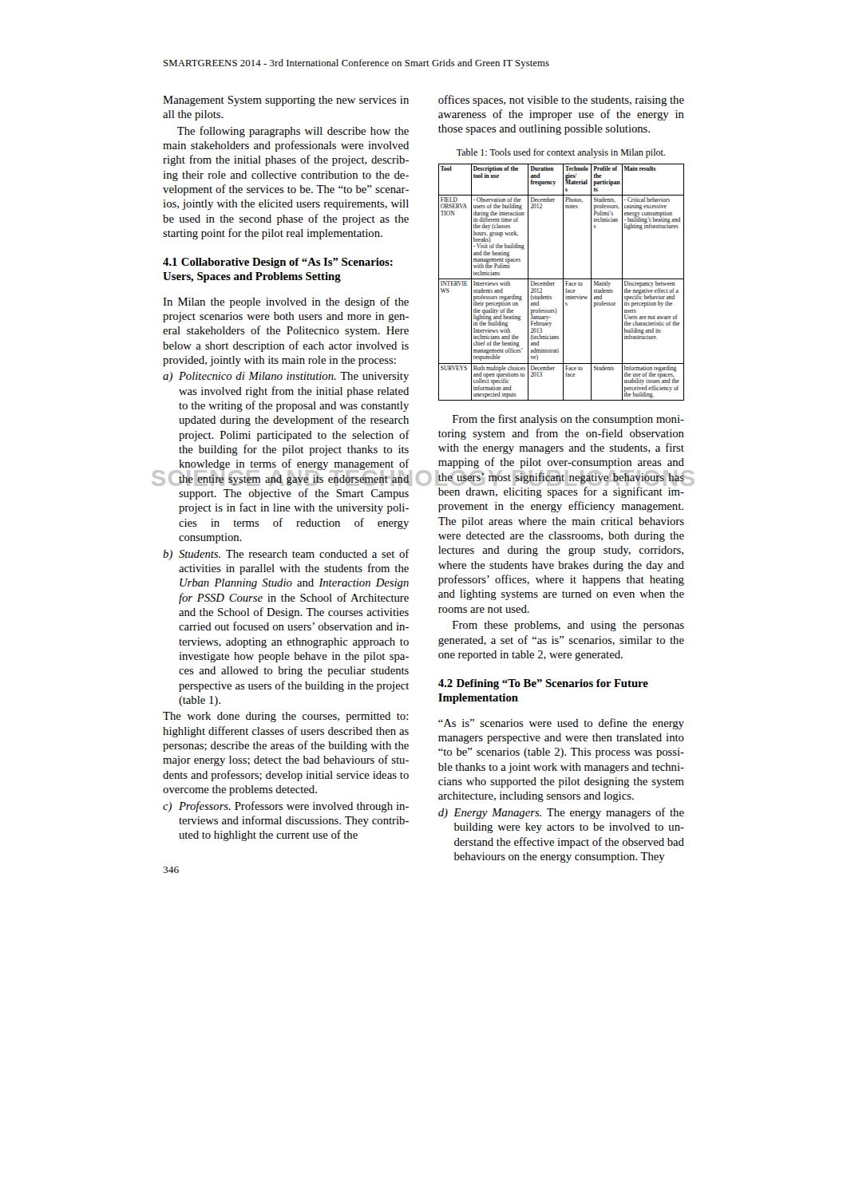SMARTGREENS 2014 - 3rd International Conference on Smart Grids and Green IT Systems
SCIENCE AND TECHNOLOGY PUBLICATIONS
Management System supporting the new services in all the pilots.
The following paragraphs will describe how the main stakeholders and professionals were involved right from the initial phases of the project, describing their role and collective contribution to the development of the services to be. The “to be” scenarios, jointly with the elicited users requirements, will be used in the second phase of the project as the starting point for the pilot real implementation.
4.1 Collaborative Design of “As Is” Scenarios: Users, Spaces and Problems Setting
In Milan the people involved in the design of the project scenarios were both users and more in general stakeholders of the Politecnico system. Here below a short description of each actor involved is provided, jointly with its main role in the process:
a)
Politecnico di Milano institution. The university was involved right from the initial phase related to the writing of the proposal and was constantly updated during the development of the research project. Polimi participated to the selection of the building for the pilot project thanks to its knowledge in terms of energy management of the entire system and gave its endorsement and support. The objective of the Smart Campus project is in fact in line with the university policies in terms of reduction of energy consumption.
b)
Students. The research team conducted a set of activities in parallel with the students from the Urban Planning Studio and Interaction Design for PSSD Course in the School of Architecture and the School of Design. The courses activities carried out focused on users’ observation and interviews, adopting an ethnographic approach to investigate how people behave in the pilot spaces and allowed to bring the peculiar students perspective as users of the building in the project (table 1).
The work done during the courses, permitted to: highlight different classes of users described then as personas; describe the areas of the building with the major energy loss; detect the bad behaviours of students and professors; develop initial service ideas to overcome the problems detected.
c)
Professors. Professors were involved through interviews and informal discussions. They contributed to highlight the current use of the
offices spaces, not visible to the students, raising the awareness of the improper use of the energy in those spaces and outlining possible solutions.
Table 1: Tools used for context analysis in Milan pilot.
| Tool | Description of the tool in use | Duration and frequency | Technologies/ Materials | Profile of the participants | Main results |
| --- | --- | --- | --- | --- | --- |
| FIELD OBSERVATION | - Observation of the users of the building during the interaction in different time of the day (classes hours, group work, breaks) - Visit of the building and the heating management spaces with the Polimi technicians | December 2012 | Photos, notes | Students, professors, Polimi’s technicians | - Critical behaviors causing excessive energy consumption - building’s heating and lighting infrastructures |
| INTERVIEWS | Interviews with students and professors regarding their perception on the quality of the lighting and heating in the building Interviews with technicians and the chief of the heating management offices’ responsible | December 2012 (students and professors) January-February 2013 (technicians and administrative) | Face to face interviews | Mainly students and professor | Discrepancy between the negative effect of a specific behavior and its perception by the users Users are not aware of the characteristic of the building and its infrastructure. |
| SURVEYS | Both multiple choices and open questions to collect specific information and unexpected inputs | December 2013 | Face to face | Students | Information regarding the use of the spaces, usability issues and the perceived efficiency of the building. |
From the first analysis on the consumption monitoring system and from the on-field observation with the energy managers and the students, a first mapping of the pilot over-consumption areas and the users’ most significant negative behaviours has been drawn, eliciting spaces for a significant improvement in the energy efficiency management. The pilot areas where the main critical behaviors were detected are the classrooms, both during the lectures and during the group study, corridors, where the students have brakes during the day and professors’ offices, where it happens that heating and lighting systems are turned on even when the rooms are not used.
From these problems, and using the personas generated, a set of “as is” scenarios, similar to the one reported in table 2, were generated.
4.2 Defining “To Be” Scenarios for Future Implementation
“As is” scenarios were used to define the energy managers perspective and were then translated into “to be” scenarios (table 2). This process was possible thanks to a joint work with managers and technicians who supported the pilot designing the system architecture, including sensors and logics.
d)
Energy Managers. The energy managers of the building were key actors to be involved to understand the effective impact of the observed bad behaviours on the energy consumption. They
346